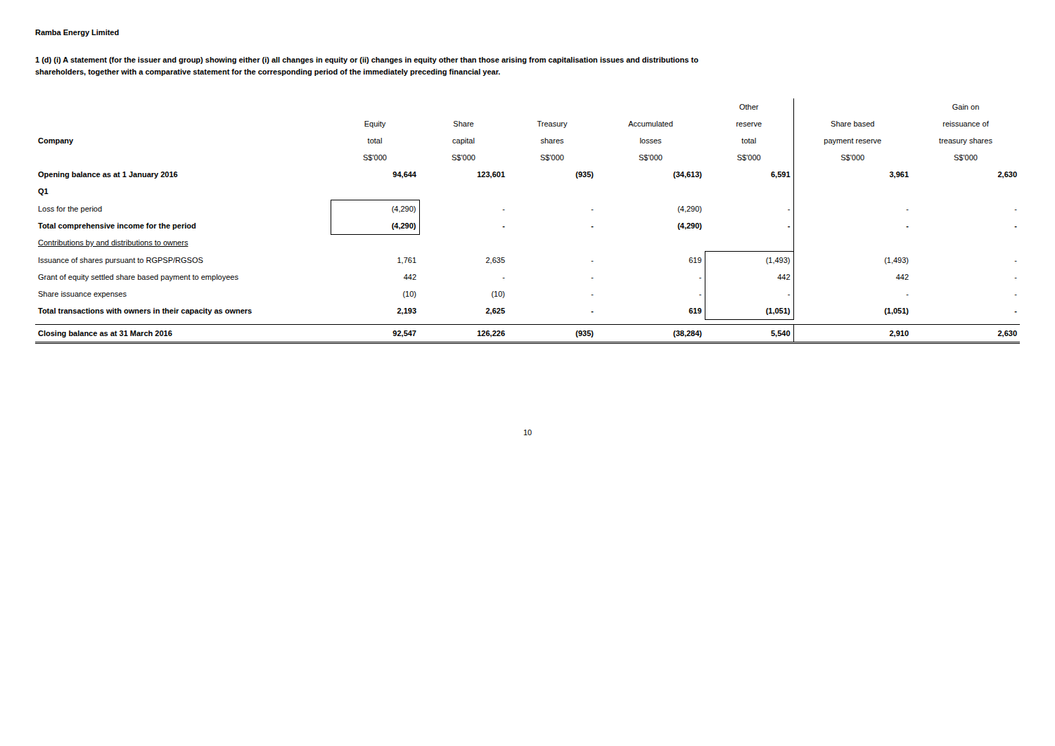Ramba Energy Limited
1 (d) (i) A statement (for the issuer and group) showing either (i) all changes in equity or (ii) changes in equity other than those arising from capitalisation issues and distributions to
shareholders, together with a comparative statement for the corresponding period of the immediately preceding financial year.
| | | | | | Other | | Gain on |
| --- | --- | --- | --- | --- | --- | --- | --- |
| | Equity | Share | Treasury | Accumulated | reserve | Share based | reissuance of |
| Company | total | capital | shares | losses | total | payment reserve | treasury shares |
| | S$'000 | S$'000 | S$'000 | S$'000 | S$'000 | S$'000 | S$'000 |
| Opening balance as at 1 January 2016 | 94,644 | 123,601 | (935) | (34,613) | 6,591 | 3,961 | 2,630 |
| Q1 | | | | | | | |
| Loss for the period | (4,290) | - | - | (4,290) | - | - | - |
| Total comprehensive income for the period | (4,290) | - | - | (4,290) | - | - | - |
| Contributions by and distributions to owners | | | | | | | |
| Issuance of shares pursuant to RGPSP/RGSOS | 1,761 | 2,635 | - | 619 | (1,493) | (1,493) | - |
| Grant of equity settled share based payment to employees | 442 | - | - | - | 442 | 442 | - |
| Share issuance expenses | (10) | (10) | - | - | - | - | - |
| Total transactions with owners in their capacity as owners | 2,193 | 2,625 | - | 619 | (1,051) | (1,051) | - |
| Closing balance as at 31 March 2016 | 92,547 | 126,226 | (935) | (38,284) | 5,540 | 2,910 | 2,630 |
10